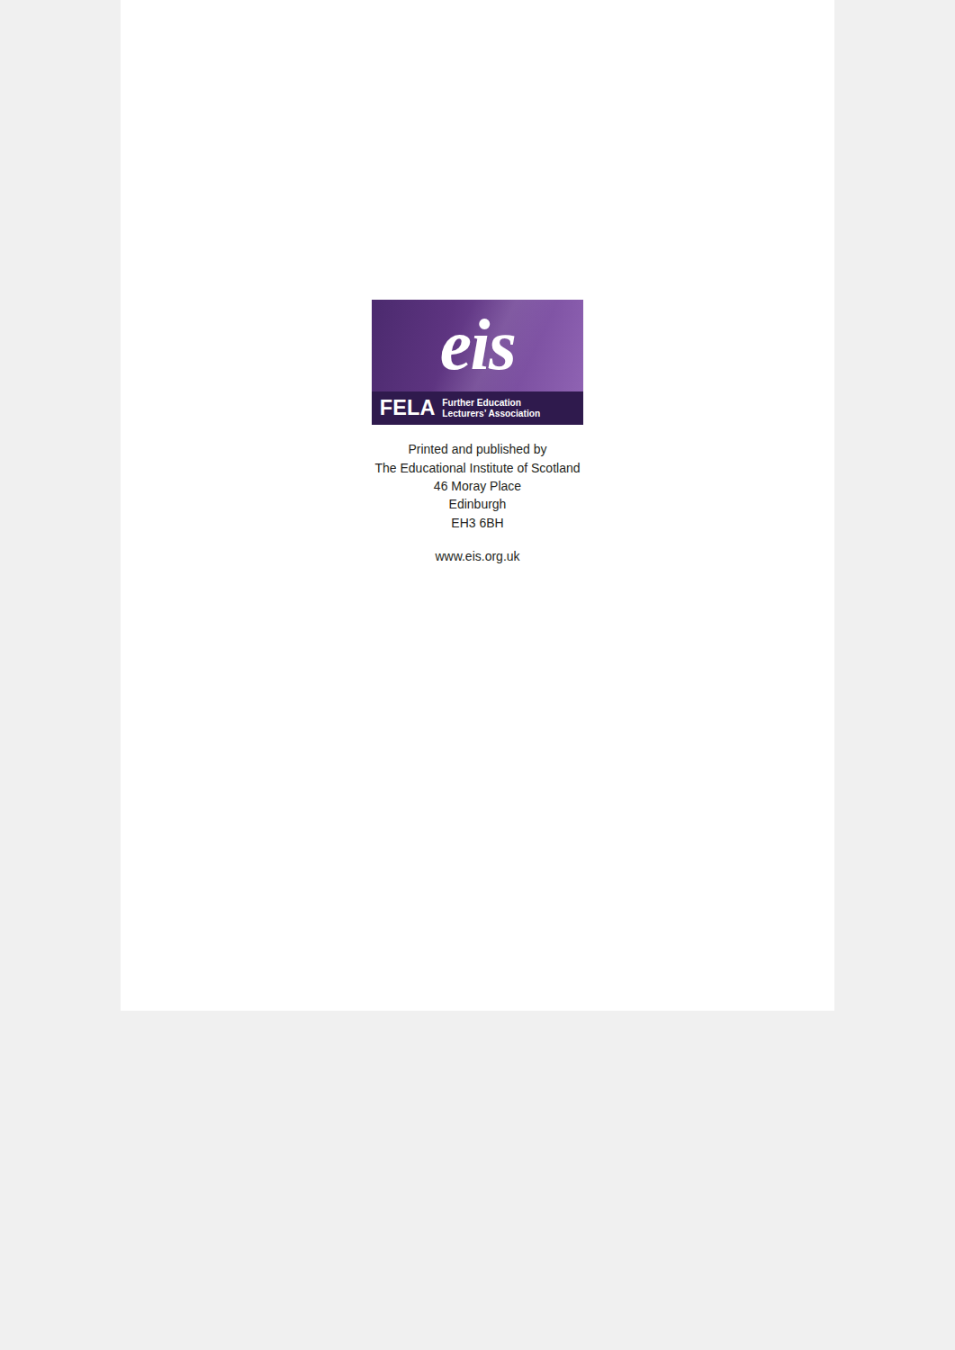eis
FELA
Further Education Lecturers’ Association
Printed and published by
The Educational Institute of Scotland
46 Moray Place
Edinburgh
EH3 6BH
www.eis.org.uk